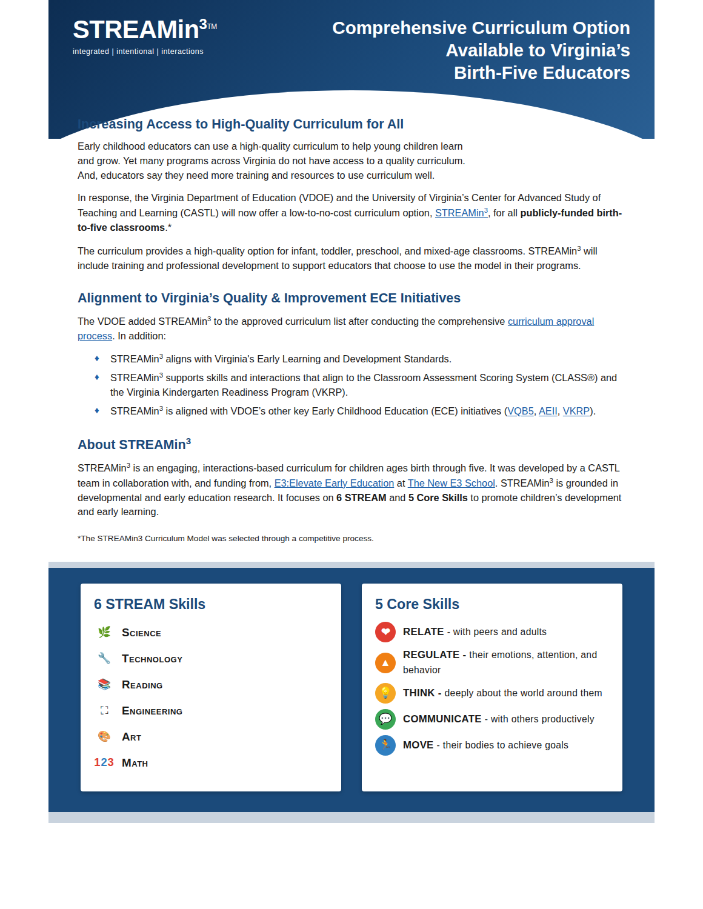STREAMin3TM
integrated | intentional | interactions
Comprehensive Curriculum Option
Available to Virginia’s
Birth-Five Educators
Increasing Access to High-Quality Curriculum for All
Early childhood educators can use a high-quality curriculum to help young children learn and grow. Yet many programs across Virginia do not have access to a quality curriculum. And, educators say they need more training and resources to use curriculum well.
In response, the Virginia Department of Education (VDOE) and the University of Virginia’s Center for Advanced Study of Teaching and Learning (CASTL) will now offer a low-to-no-cost curriculum option, STREAMin3, for all publicly-funded birth-to-five classrooms.*
The curriculum provides a high-quality option for infant, toddler, preschool, and mixed-age classrooms. STREAMin3 will include training and professional development to support educators that choose to use the model in their programs.
Alignment to Virginia’s Quality & Improvement ECE Initiatives
The VDOE added STREAMin3 to the approved curriculum list after conducting the comprehensive curriculum approval process. In addition:
STREAMin3 aligns with Virginia's Early Learning and Development Standards.
STREAMin3 supports skills and interactions that align to the Classroom Assessment Scoring System (CLASS®) and the Virginia Kindergarten Readiness Program (VKRP).
STREAMin3 is aligned with VDOE’s other key Early Childhood Education (ECE) initiatives (VQB5, AEII, VKRP).
About STREAMin3
STREAMin3 is an engaging, interactions-based curriculum for children ages birth through five. It was developed by a CASTL team in collaboration with, and funding from, E3:Elevate Early Education at The New E3 School. STREAMin3 is grounded in developmental and early education research. It focuses on 6 STREAM and 5 Core Skills to promote children’s development and early learning.
*The STREAMin3 Curriculum Model was selected through a competitive process.
6 STREAM Skills
🌿
Science
🔧
Technology
📚
Reading
⛶
Engineering
🎨
Art
123
Math
5 Core Skills
❤
RELATE - with peers and adults
▲
REGULATE - their emotions, attention, and behavior
💡
THINK - deeply about the world around them
💬
COMMUNICATE - with others productively
🏃
MOVE - their bodies to achieve goals